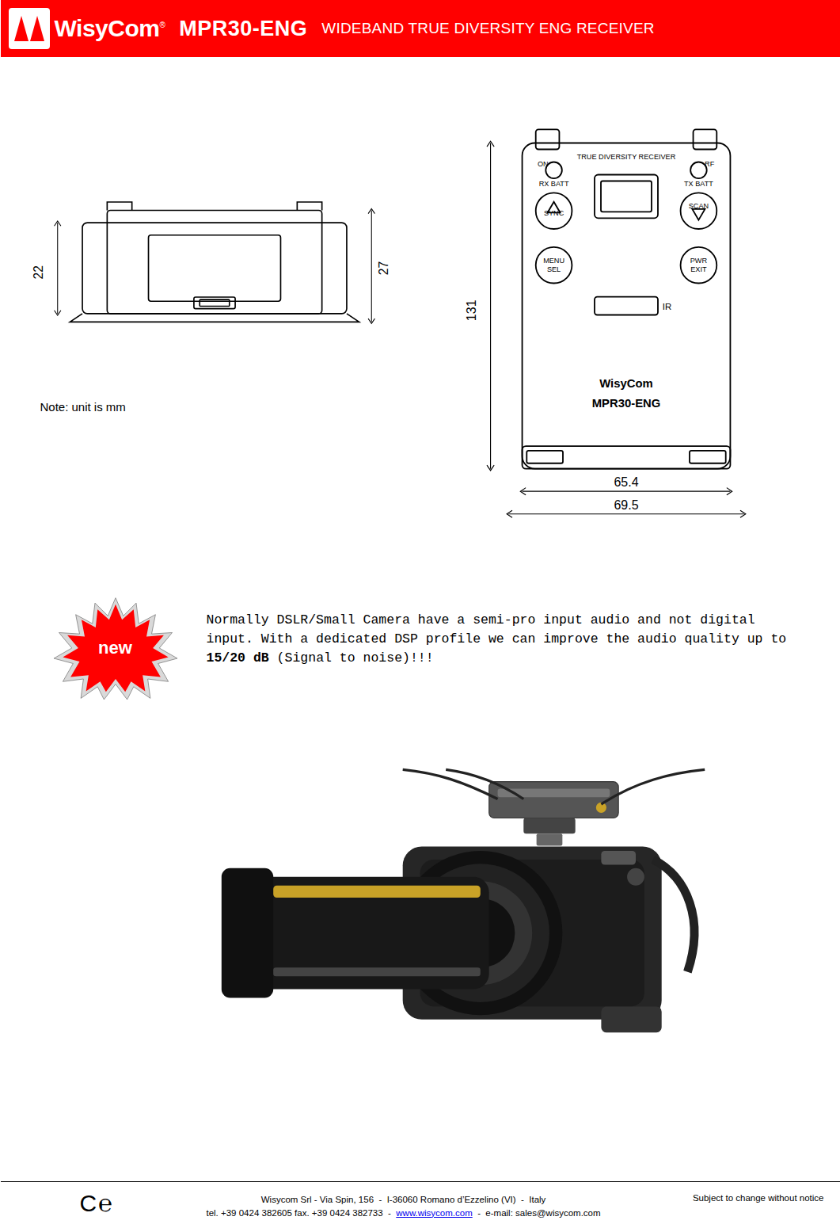WisyCom®
MPR30-ENG
WIDEBAND TRUE DIVERSITY ENG RECEIVER
Note: unit is mm
new
Normally DSLR/Small Camera have a semi-pro input audio and not digital input. With a dedicated DSP profile we can improve the audio quality up to 15/20 dB (Signal to noise)!!!
C℮
Wisycom Srl - Via Spin, 156 - I-36060 Romano d’Ezzelino (VI) - Italy
tel. +39 0424 382605 fax. +39 0424 382733 - www.wisycom.com - e-mail: sales@wisycom.com
Subject to change without notice